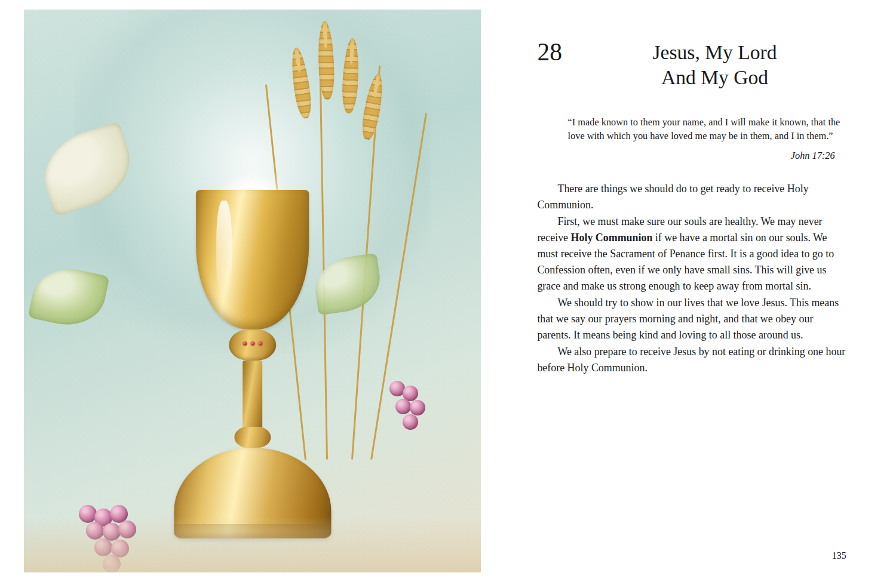28
Jesus, My Lord
And My God
“I made known to them your name, and I will make it known, that the love with which you have loved me may be in them, and I in them.”
John 17:26
There are things we should do to get ready to receive Holy Communion.
First, we must make sure our souls are healthy. We may never receive Holy Communion if we have a mortal sin on our souls. We must receive the Sacrament of Penance first. It is a good idea to go to Confession often, even if we only have small sins. This will give us grace and make us strong enough to keep away from mortal sin.
We should try to show in our lives that we love Jesus. This means that we say our prayers morning and night, and that we obey our parents. It means being kind and loving to all those around us.
We also prepare to receive Jesus by not eating or drinking one hour before Holy Communion.
135